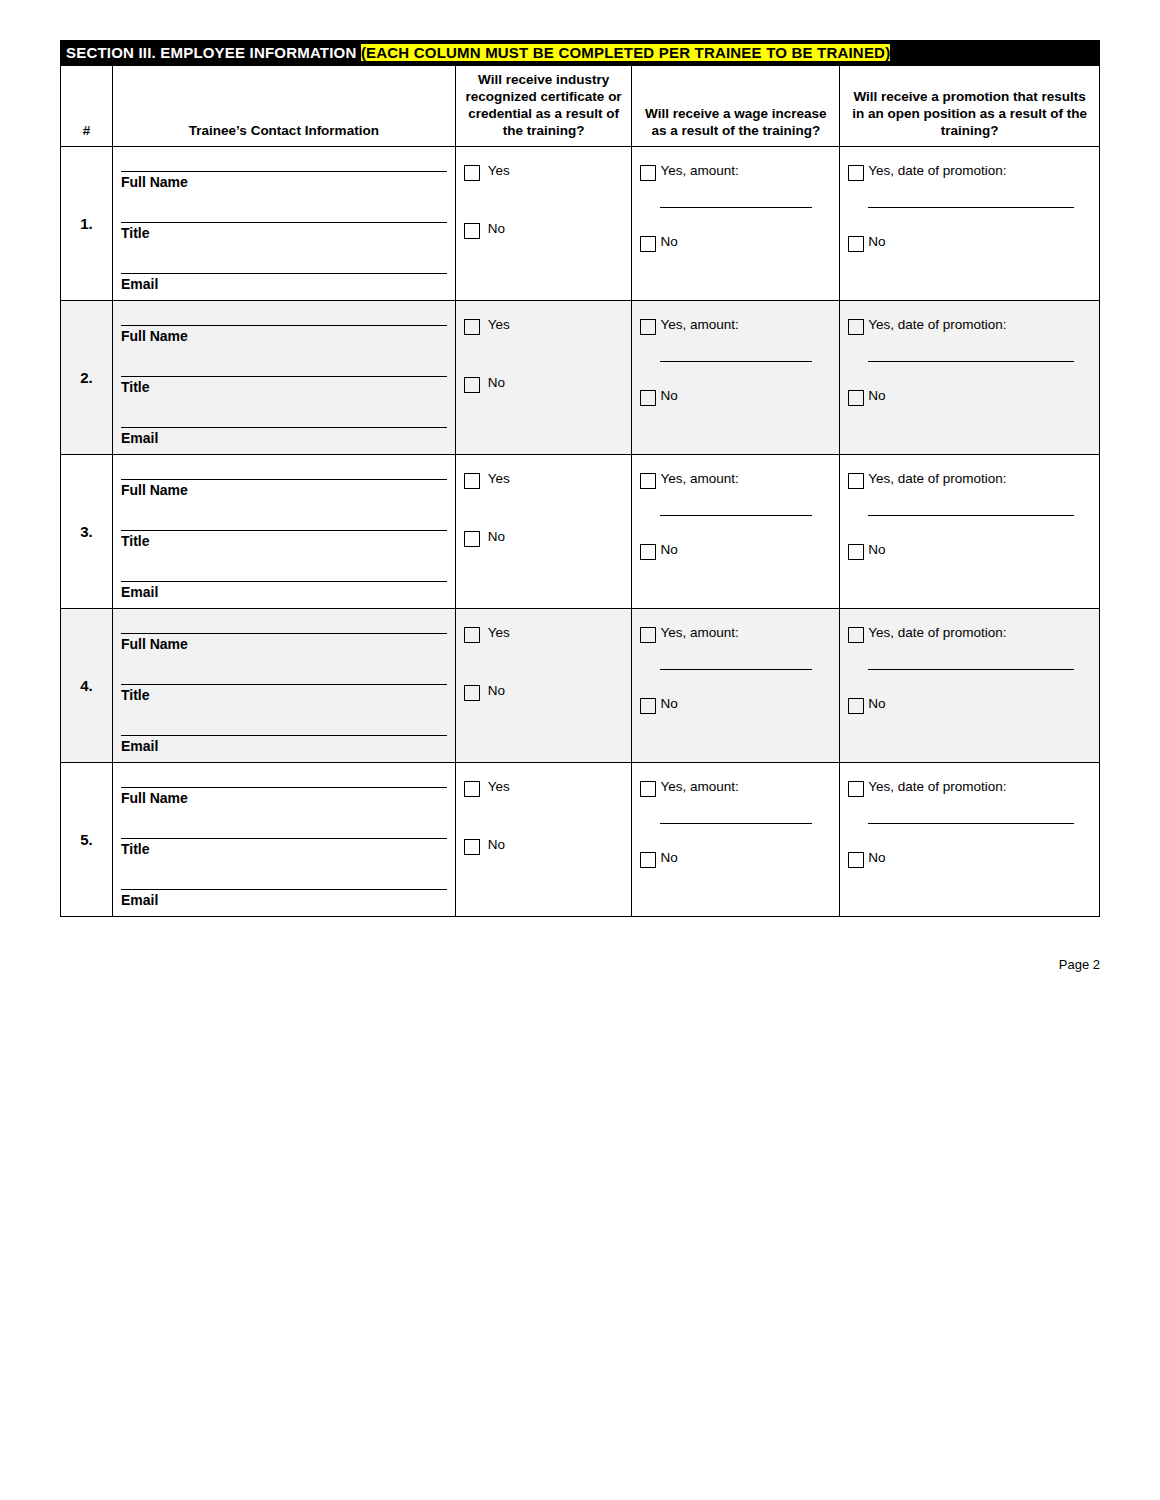SECTION III. EMPLOYEE INFORMATION (EACH COLUMN MUST BE COMPLETED PER TRAINEE TO BE TRAINED)
| # | Trainee’s Contact Information | Will receive industry recognized certificate or credential as a result of the training? | Will receive a wage increase as a result of the training? | Will receive a promotion that results in an open position as a result of the training? |
| --- | --- | --- | --- | --- |
| 1. | Full Name Title Email | Yes No | Yes, amount: No | Yes, date of promotion: No |
| 2. | Full Name Title Email | Yes No | Yes, amount: No | Yes, date of promotion: No |
| 3. | Full Name Title Email | Yes No | Yes, amount: No | Yes, date of promotion: No |
| 4. | Full Name Title Email | Yes No | Yes, amount: No | Yes, date of promotion: No |
| 5. | Full Name Title Email | Yes No | Yes, amount: No | Yes, date of promotion: No |
Page 2